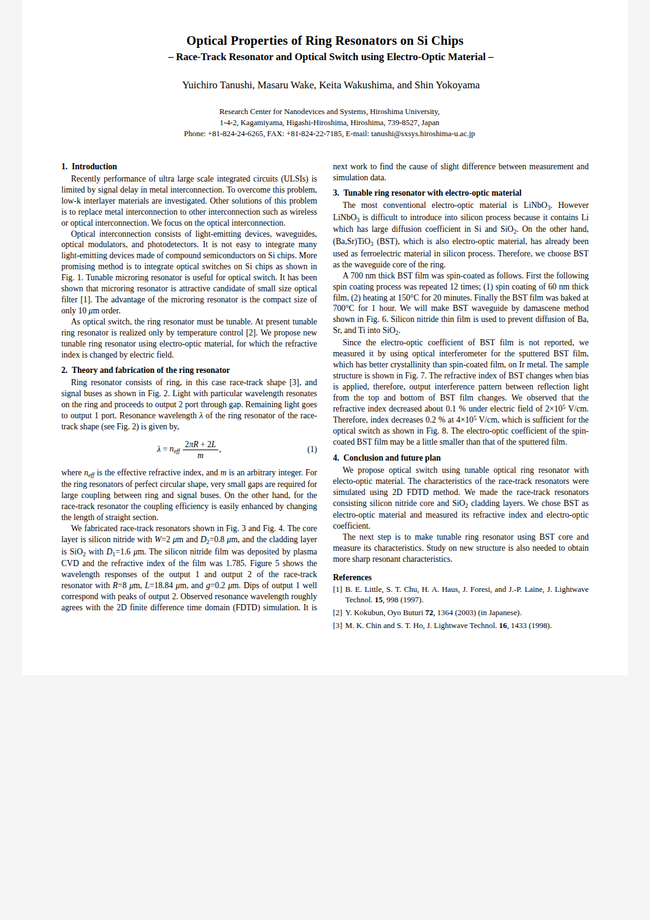Optical Properties of Ring Resonators on Si Chips
– Race-Track Resonator and Optical Switch using Electro-Optic Material –
Yuichiro Tanushi, Masaru Wake, Keita Wakushima, and Shin Yokoyama
Research Center for Nanodevices and Systems, Hiroshima University,
1-4-2, Kagamiyama, Higashi-Hiroshima, Hiroshima, 739-8527, Japan
Phone: +81-824-24-6265, FAX: +81-824-22-7185, E-mail: tanushi@sxsys.hiroshima-u.ac.jp
1. Introduction
Recently performance of ultra large scale integrated circuits (ULSIs) is limited by signal delay in metal interconnection. To overcome this problem, low-k interlayer materials are investigated. Other solutions of this problem is to replace metal interconnection to other interconnection such as wireless or optical interconnection. We focus on the optical interconnection.
Optical interconnection consists of light-emitting devices, waveguides, optical modulators, and photodetectors. It is not easy to integrate many light-emitting devices made of compound semiconductors on Si chips. More promising method is to integrate optical switches on Si chips as shown in Fig. 1. Tunable microring resonator is useful for optical switch. It has been shown that microring resonator is attractive candidate of small size optical filter [1]. The advantage of the microring resonator is the compact size of only 10 μm order.
As optical switch, the ring resonator must be tunable. At present tunable ring resonator is realized only by temperature control [2]. We propose new tunable ring resonator using electro-optic material, for which the refractive index is changed by electric field.
2. Theory and fabrication of the ring resonator
Ring resonator consists of ring, in this case race-track shape [3], and signal buses as shown in Fig. 2. Light with particular wavelength resonates on the ring and proceeds to output 2 port through gap. Remaining light goes to output 1 port. Resonance wavelength λ of the ring resonator of the race-track shape (see Fig. 2) is given by,
λ = neff 2πR + 2L m,(1)
where neff is the effective refractive index, and m is an arbitrary integer. For the ring resonators of perfect circular shape, very small gaps are required for large coupling between ring and signal buses. On the other hand, for the race-track resonator the coupling efficiency is easily enhanced by changing the length of straight section.
We fabricated race-track resonators shown in Fig. 3 and Fig. 4. The core layer is silicon nitride with W=2 μm and D2=0.8 μm, and the cladding layer is SiO2 with D1=1.6 μm. The silicon nitride film was deposited by plasma CVD and the refractive index of the film was 1.785. Figure 5 shows the wavelength responses of the output 1 and output 2 of the race-track resonator with R=8 μm, L=18.84 μm, and g=0.2 μm. Dips of output 1 well correspond with peaks of output 2. Observed resonance wavelength roughly agrees with the 2D finite difference time domain (FDTD) simulation. It is next work to find the cause of slight difference between measurement and simulation data.
3. Tunable ring resonator with electro-optic material
The most conventional electro-optic material is LiNbO3. However LiNbO3 is difficult to introduce into silicon process because it contains Li which has large diffusion coefficient in Si and SiO2. On the other hand, (Ba,Sr)TiO3 (BST), which is also electro-optic material, has already been used as ferroelectric material in silicon process. Therefore, we choose BST as the waveguide core of the ring.
A 700 nm thick BST film was spin-coated as follows. First the following spin coating process was repeated 12 times; (1) spin coating of 60 nm thick film, (2) heating at 150°C for 20 minutes. Finally the BST film was baked at 700°C for 1 hour. We will make BST waveguide by damascene method shown in Fig. 6. Silicon nitride thin film is used to prevent diffusion of Ba, Sr, and Ti into SiO2.
Since the electro-optic coefficient of BST film is not reported, we measured it by using optical interferometer for the sputtered BST film, which has better crystallinity than spin-coated film, on Ir metal. The sample structure is shown in Fig. 7. The refractive index of BST changes when bias is applied, therefore, output interference pattern between reflection light from the top and bottom of BST film changes. We observed that the refractive index decreased about 0.1 % under electric field of 2×105 V/cm. Therefore, index decreases 0.2 % at 4×105 V/cm, which is sufficient for the optical switch as shown in Fig. 8. The electro-optic coefficient of the spin-coated BST film may be a little smaller than that of the sputtered film.
4. Conclusion and future plan
We propose optical switch using tunable optical ring resonator with electo-optic material. The characteristics of the race-track resonators were simulated using 2D FDTD method. We made the race-track resonators consisting silicon nitride core and SiO2 cladding layers. We chose BST as electro-optic material and measured its refractive index and electro-optic coefficient.
The next step is to make tunable ring resonator using BST core and measure its characteristics. Study on new structure is also needed to obtain more sharp resonant characteristics.
References
[1] B. E. Little, S. T. Chu, H. A. Haus, J. Foresi, and J.-P. Laine, J. Lightwave Technol. 15, 998 (1997).
[2] Y. Kokubun, Oyo Buturi 72, 1364 (2003) (in Japanese).
[3] M. K. Chin and S. T. Ho, J. Lightwave Technol. 16, 1433 (1998).